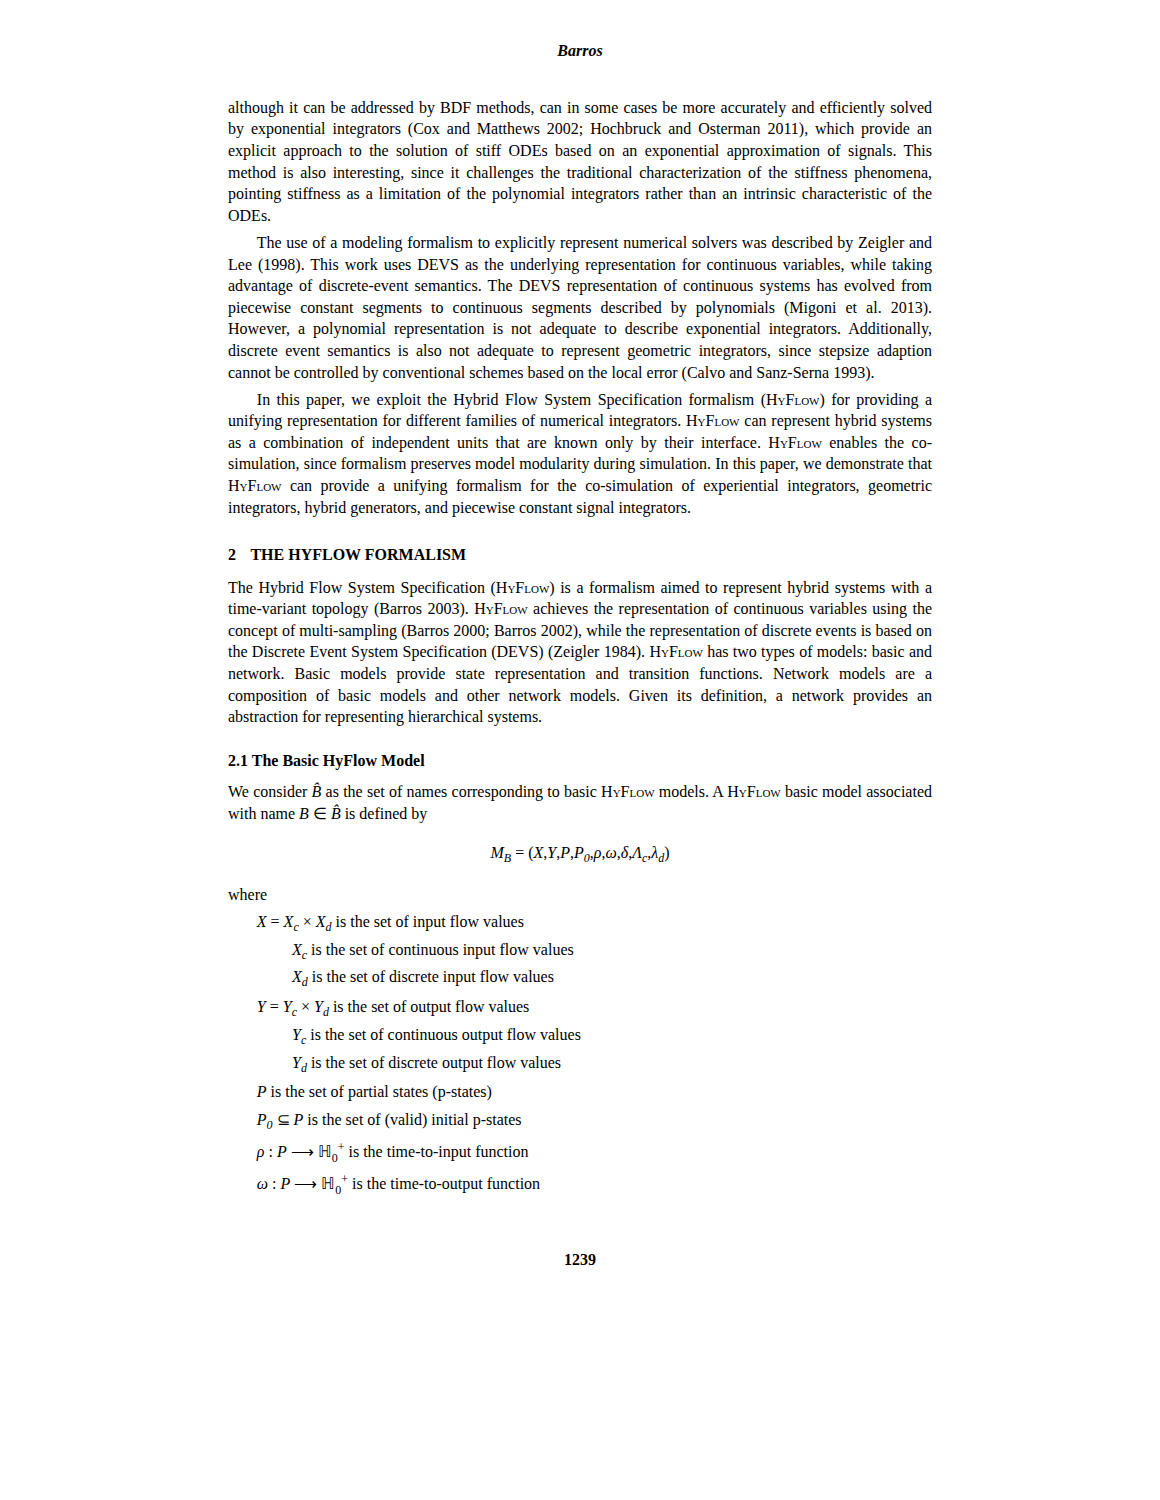Barros
although it can be addressed by BDF methods, can in some cases be more accurately and efficiently solved by exponential integrators (Cox and Matthews 2002; Hochbruck and Osterman 2011), which provide an explicit approach to the solution of stiff ODEs based on an exponential approximation of signals. This method is also interesting, since it challenges the traditional characterization of the stiffness phenomena, pointing stiffness as a limitation of the polynomial integrators rather than an intrinsic characteristic of the ODEs.
The use of a modeling formalism to explicitly represent numerical solvers was described by Zeigler and Lee (1998). This work uses DEVS as the underlying representation for continuous variables, while taking advantage of discrete-event semantics. The DEVS representation of continuous systems has evolved from piecewise constant segments to continuous segments described by polynomials (Migoni et al. 2013). However, a polynomial representation is not adequate to describe exponential integrators. Additionally, discrete event semantics is also not adequate to represent geometric integrators, since stepsize adaption cannot be controlled by conventional schemes based on the local error (Calvo and Sanz-Serna 1993).
In this paper, we exploit the Hybrid Flow System Specification formalism (Hy Flow) for providing a unifying representation for different families of numerical integrators. Hy Flow can represent hybrid systems as a combination of independent units that are known only by their interface. Hy Flow enables the co-simulation, since formalism preserves model modularity during simulation. In this paper, we demonstrate that Hy Flow can provide a unifying formalism for the co-simulation of experiential integrators, geometric integrators, hybrid generators, and piecewise constant signal integrators.
2 THE HYFLOW FORMALISM
The Hybrid Flow System Specification (Hy Flow) is a formalism aimed to represent hybrid systems with a time-variant topology (Barros 2003). Hy Flow achieves the representation of continuous variables using the concept of multi-sampling (Barros 2000; Barros 2002), while the representation of discrete events is based on the Discrete Event System Specification (DEVS) (Zeigler 1984). Hy Flow has two types of models: basic and network. Basic models provide state representation and transition functions. Network models are a composition of basic models and other network models. Given its definition, a network provides an abstraction for representing hierarchical systems.
2.1 The Basic HyFlow Model
We consider B̂ as the set of names corresponding to basic Hy Flow models. A Hy Flow basic model associated with name B ∈ B̂ is defined by
MB = (X,Y,P,P0,ρ,ω,δ,Λc,λd)
where
X = Xc × Xd is the set of input flow values
Xc is the set of continuous input flow values
Xd is the set of discrete input flow values
Y = Yc × Yd is the set of output flow values
Yc is the set of continuous output flow values
Yd is the set of discrete output flow values
P is the set of partial states (p-states)
P0 ⊆ P is the set of (valid) initial p-states
ρ : P ⟶ ℍ0+ is the time-to-input function
ω : P ⟶ ℍ0+ is the time-to-output function
1239